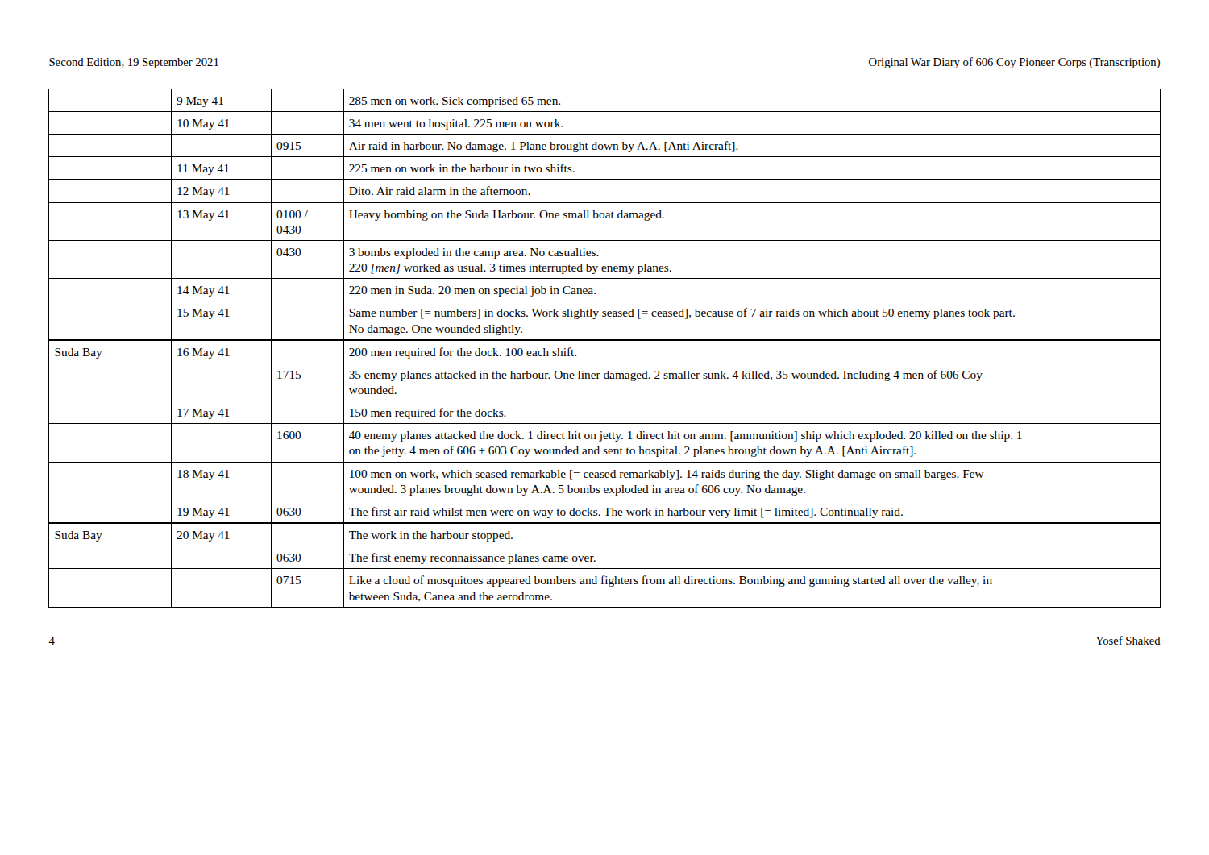Second Edition, 19 September 2021
Original War Diary of 606 Coy Pioneer Corps (Transcription)
| | 9 May 41 | | 285 men on work. Sick comprised 65 men. | |
| | 10 May 41 | | 34 men went to hospital. 225 men on work. | |
| | | 0915 | Air raid in harbour. No damage. 1 Plane brought down by A.A. [Anti Aircraft]. | |
| | 11 May 41 | | 225 men on work in the harbour in two shifts. | |
| | 12 May 41 | | Dito. Air raid alarm in the afternoon. | |
| | 13 May 41 | 0100 / 0430 | Heavy bombing on the Suda Harbour. One small boat damaged. | |
| | | 0430 | 3 bombs exploded in the camp area. No casualties. 220 [men] worked as usual. 3 times interrupted by enemy planes. | |
| | 14 May 41 | | 220 men in Suda. 20 men on special job in Canea. | |
| | 15 May 41 | | Same number [= numbers] in docks. Work slightly seased [= ceased], because of 7 air raids on which about 50 enemy planes took part. No damage. One wounded slightly. | |
| Suda Bay | 16 May 41 | | 200 men required for the dock. 100 each shift. | |
| | | 1715 | 35 enemy planes attacked in the harbour. One liner damaged. 2 smaller sunk. 4 killed, 35 wounded. Including 4 men of 606 Coy wounded. | |
| | 17 May 41 | | 150 men required for the docks. | |
| | | 1600 | 40 enemy planes attacked the dock. 1 direct hit on jetty. 1 direct hit on amm. [ammunition] ship which exploded. 20 killed on the ship. 1 on the jetty. 4 men of 606 + 603 Coy wounded and sent to hospital. 2 planes brought down by A.A. [Anti Aircraft]. | |
| | 18 May 41 | | 100 men on work, which seased remarkable [= ceased remarkably]. 14 raids during the day. Slight damage on small barges. Few wounded. 3 planes brought down by A.A. 5 bombs exploded in area of 606 coy. No damage. | |
| | 19 May 41 | 0630 | The first air raid whilst men were on way to docks. The work in harbour very limit [= limited]. Continually raid. | |
| Suda Bay | 20 May 41 | | The work in the harbour stopped. | |
| | | 0630 | The first enemy reconnaissance planes came over. | |
| | | 0715 | Like a cloud of mosquitoes appeared bombers and fighters from all directions. Bombing and gunning started all over the valley, in between Suda, Canea and the aerodrome. | |
4
Yosef Shaked